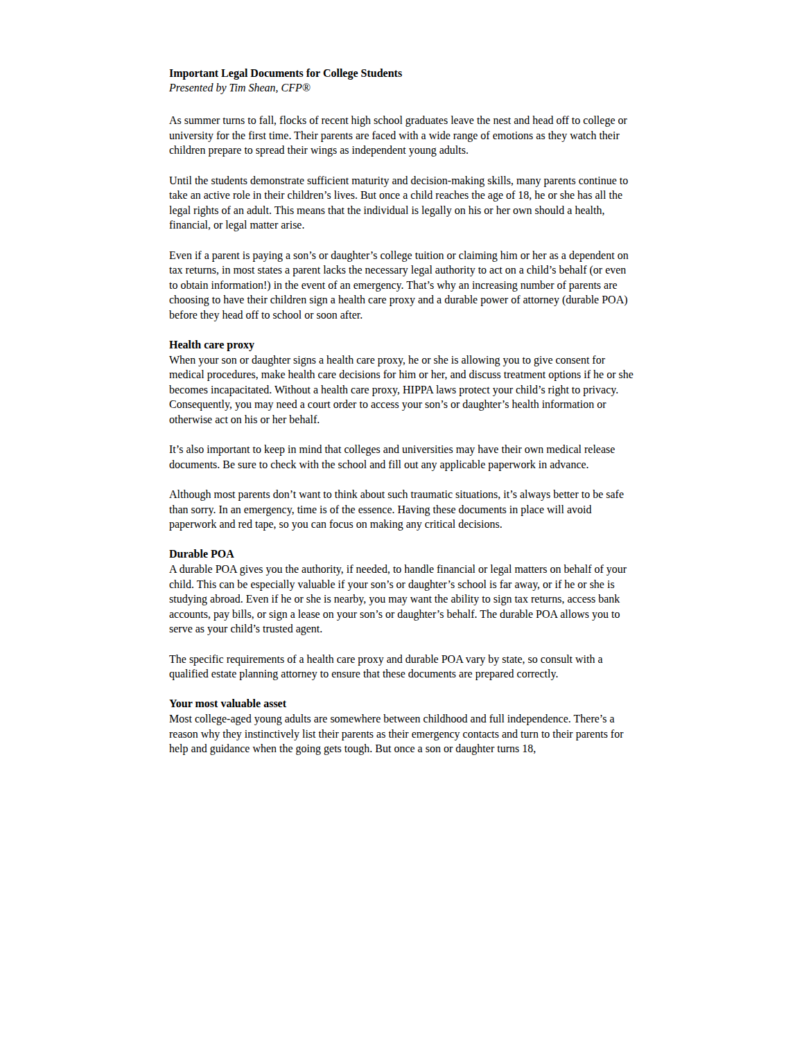Important Legal Documents for College Students
Presented by Tim Shean, CFP®
As summer turns to fall, flocks of recent high school graduates leave the nest and head off to college or university for the first time. Their parents are faced with a wide range of emotions as they watch their children prepare to spread their wings as independent young adults.
Until the students demonstrate sufficient maturity and decision-making skills, many parents continue to take an active role in their children’s lives. But once a child reaches the age of 18, he or she has all the legal rights of an adult. This means that the individual is legally on his or her own should a health, financial, or legal matter arise.
Even if a parent is paying a son’s or daughter’s college tuition or claiming him or her as a dependent on tax returns, in most states a parent lacks the necessary legal authority to act on a child’s behalf (or even to obtain information!) in the event of an emergency. That’s why an increasing number of parents are choosing to have their children sign a health care proxy and a durable power of attorney (durable POA) before they head off to school or soon after.
Health care proxy
When your son or daughter signs a health care proxy, he or she is allowing you to give consent for medical procedures, make health care decisions for him or her, and discuss treatment options if he or she becomes incapacitated. Without a health care proxy, HIPPA laws protect your child’s right to privacy. Consequently, you may need a court order to access your son’s or daughter’s health information or otherwise act on his or her behalf.
It’s also important to keep in mind that colleges and universities may have their own medical release documents. Be sure to check with the school and fill out any applicable paperwork in advance.
Although most parents don’t want to think about such traumatic situations, it’s always better to be safe than sorry. In an emergency, time is of the essence. Having these documents in place will avoid paperwork and red tape, so you can focus on making any critical decisions.
Durable POA
A durable POA gives you the authority, if needed, to handle financial or legal matters on behalf of your child. This can be especially valuable if your son’s or daughter’s school is far away, or if he or she is studying abroad. Even if he or she is nearby, you may want the ability to sign tax returns, access bank accounts, pay bills, or sign a lease on your son’s or daughter’s behalf. The durable POA allows you to serve as your child’s trusted agent.
The specific requirements of a health care proxy and durable POA vary by state, so consult with a qualified estate planning attorney to ensure that these documents are prepared correctly.
Your most valuable asset
Most college-aged young adults are somewhere between childhood and full independence. There’s a reason why they instinctively list their parents as their emergency contacts and turn to their parents for help and guidance when the going gets tough. But once a son or daughter turns 18,